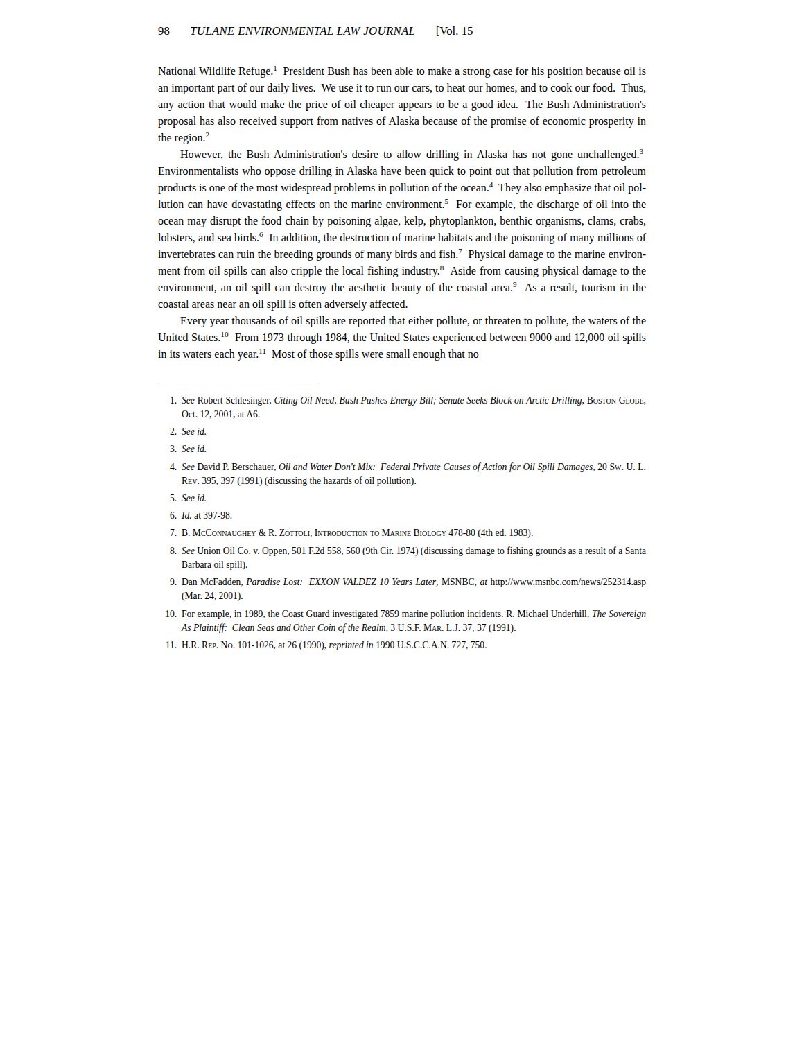98 TULANE ENVIRONMENTAL LAW JOURNAL [Vol. 15
National Wildlife Refuge.1 President Bush has been able to make a strong case for his position because oil is an important part of our daily lives. We use it to run our cars, to heat our homes, and to cook our food. Thus, any action that would make the price of oil cheaper appears to be a good idea. The Bush Administration's proposal has also received support from natives of Alaska because of the promise of economic prosperity in the region.2
However, the Bush Administration's desire to allow drilling in Alaska has not gone unchallenged.3 Environmentalists who oppose drilling in Alaska have been quick to point out that pollution from petroleum products is one of the most widespread problems in pollution of the ocean.4 They also emphasize that oil pollution can have devastating effects on the marine environment.5 For example, the discharge of oil into the ocean may disrupt the food chain by poisoning algae, kelp, phytoplankton, benthic organisms, clams, crabs, lobsters, and sea birds.6 In addition, the destruction of marine habitats and the poisoning of many millions of invertebrates can ruin the breeding grounds of many birds and fish.7 Physical damage to the marine environment from oil spills can also cripple the local fishing industry.8 Aside from causing physical damage to the environment, an oil spill can destroy the aesthetic beauty of the coastal area.9 As a result, tourism in the coastal areas near an oil spill is often adversely affected.
Every year thousands of oil spills are reported that either pollute, or threaten to pollute, the waters of the United States.10 From 1973 through 1984, the United States experienced between 9000 and 12,000 oil spills in its waters each year.11 Most of those spills were small enough that no
1. See Robert Schlesinger, Citing Oil Need, Bush Pushes Energy Bill; Senate Seeks Block on Arctic Drilling, Boston Globe, Oct. 12, 2001, at A6.
2. See id.
3. See id.
4. See David P. Berschauer, Oil and Water Don't Mix: Federal Private Causes of Action for Oil Spill Damages, 20 Sw. U. L. Rev. 395, 397 (1991) (discussing the hazards of oil pollution).
5. See id.
6. Id. at 397-98.
7. B. McConnaughey & R. Zottoli, Introduction to Marine Biology 478-80 (4th ed. 1983).
8. See Union Oil Co. v. Oppen, 501 F.2d 558, 560 (9th Cir. 1974) (discussing damage to fishing grounds as a result of a Santa Barbara oil spill).
9. Dan McFadden, Paradise Lost: EXXON VALDEZ 10 Years Later, MSNBC, at http://www.msnbc.com/news/252314.asp (Mar. 24, 2001).
10. For example, in 1989, the Coast Guard investigated 7859 marine pollution incidents. R. Michael Underhill, The Sovereign As Plaintiff: Clean Seas and Other Coin of the Realm, 3 U.S.F. Mar. L.J. 37, 37 (1991).
11. H.R. Rep. No. 101-1026, at 26 (1990), reprinted in 1990 U.S.C.C.A.N. 727, 750.